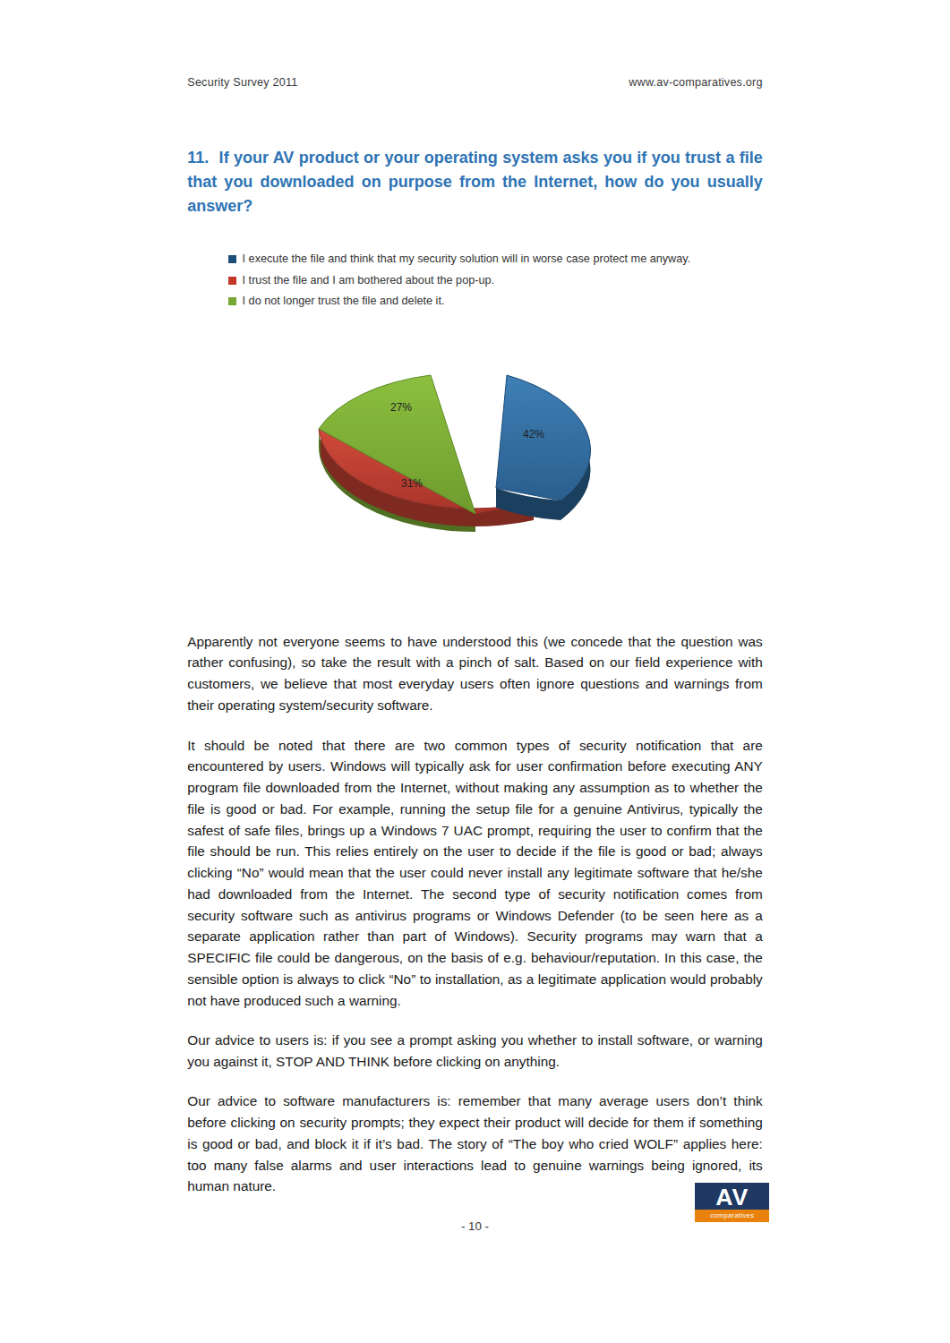Security Survey 2011
www.av-comparatives.org
11. If your AV product or your operating system asks you if you trust a file that you downloaded on purpose from the Internet, how do you usually answer?
I execute the file and think that my security solution will in worse case protect me anyway.
I trust the file and I am bothered about the pop-up.
I do not longer trust the file and delete it.
27% 31% 42%
Apparently not everyone seems to have understood this (we concede that the question was rather confusing), so take the result with a pinch of salt. Based on our field experience with customers, we believe that most everyday users often ignore questions and warnings from their operating system/security software.
It should be noted that there are two common types of security notification that are encountered by users. Windows will typically ask for user confirmation before executing ANY program file downloaded from the Internet, without making any assumption as to whether the file is good or bad. For example, running the setup file for a genuine Antivirus, typically the safest of safe files, brings up a Windows 7 UAC prompt, requiring the user to confirm that the file should be run. This relies entirely on the user to decide if the file is good or bad; always clicking “No” would mean that the user could never install any legitimate software that he/she had downloaded from the Internet. The second type of security notification comes from security software such as antivirus programs or Windows Defender (to be seen here as a separate application rather than part of Windows). Security programs may warn that a SPECIFIC file could be dangerous, on the basis of e.g. behaviour/reputation. In this case, the sensible option is always to click “No” to installation, as a legitimate application would probably not have produced such a warning.
Our advice to users is: if you see a prompt asking you whether to install software, or warning you against it, STOP AND THINK before clicking on anything.
Our advice to software manufacturers is: remember that many average users don’t think before clicking on security prompts; they expect their product will decide for them if something is good or bad, and block it if it’s bad. The story of “The boy who cried WOLF” applies here: too many false alarms and user interactions lead to genuine warnings being ignored, its human nature.
- 10 -
AV
comparatives